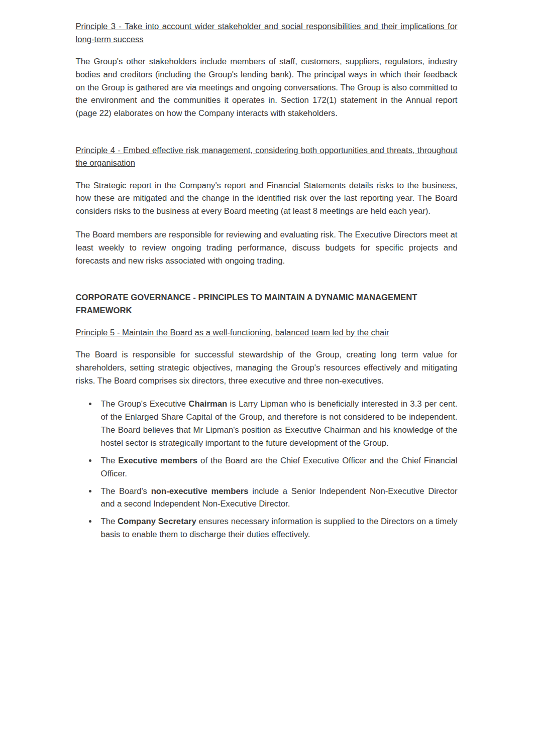Principle 3 - Take into account wider stakeholder and social responsibilities and their implications for long-term success
The Group's other stakeholders include members of staff, customers, suppliers, regulators, industry bodies and creditors (including the Group's lending bank). The principal ways in which their feedback on the Group is gathered are via meetings and ongoing conversations. The Group is also committed to the environment and the communities it operates in. Section 172(1) statement in the Annual report (page 22) elaborates on how the Company interacts with stakeholders.
Principle 4 - Embed effective risk management, considering both opportunities and threats, throughout the organisation
The Strategic report in the Company's report and Financial Statements details risks to the business, how these are mitigated and the change in the identified risk over the last reporting year. The Board considers risks to the business at every Board meeting (at least 8 meetings are held each year).
The Board members are responsible for reviewing and evaluating risk. The Executive Directors meet at least weekly to review ongoing trading performance, discuss budgets for specific projects and forecasts and new risks associated with ongoing trading.
CORPORATE GOVERNANCE - PRINCIPLES TO MAINTAIN A DYNAMIC MANAGEMENT FRAMEWORK
Principle 5 - Maintain the Board as a well-functioning, balanced team led by the chair
The Board is responsible for successful stewardship of the Group, creating long term value for shareholders, setting strategic objectives, managing the Group's resources effectively and mitigating risks. The Board comprises six directors, three executive and three non-executives.
The Group's Executive Chairman is Larry Lipman who is beneficially interested in 3.3 per cent. of the Enlarged Share Capital of the Group, and therefore is not considered to be independent. The Board believes that Mr Lipman's position as Executive Chairman and his knowledge of the hostel sector is strategically important to the future development of the Group.
The Executive members of the Board are the Chief Executive Officer and the Chief Financial Officer.
The Board's non-executive members include a Senior Independent Non-Executive Director and a second Independent Non-Executive Director.
The Company Secretary ensures necessary information is supplied to the Directors on a timely basis to enable them to discharge their duties effectively.